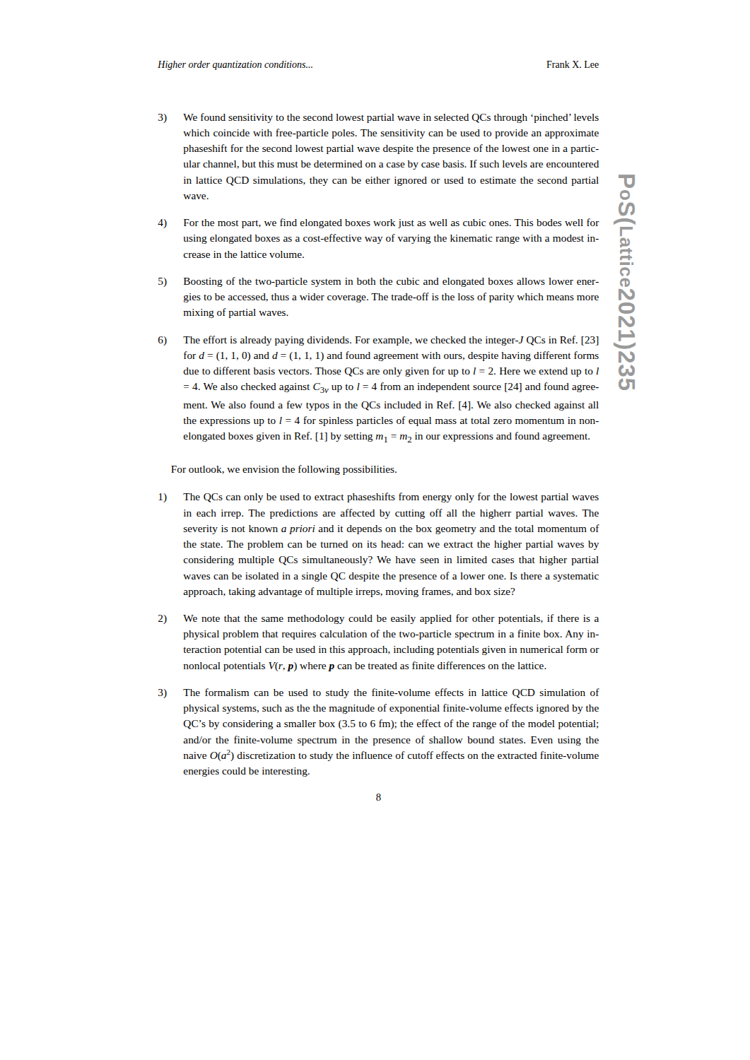Higher order quantization conditions... Frank X. Lee
Po S(Lattice2021)235
3) We found sensitivity to the second lowest partial wave in selected QCs through ‘pinched’ levels which coincide with free-particle poles. The sensitivity can be used to provide an approximate phaseshift for the second lowest partial wave despite the presence of the lowest one in a particular channel, but this must be determined on a case by case basis. If such levels are encountered in lattice QCD simulations, they can be either ignored or used to estimate the second partial wave.
4) For the most part, we find elongated boxes work just as well as cubic ones. This bodes well for using elongated boxes as a cost-effective way of varying the kinematic range with a modest increase in the lattice volume.
5) Boosting of the two-particle system in both the cubic and elongated boxes allows lower energies to be accessed, thus a wider coverage. The trade-off is the loss of parity which means more mixing of partial waves.
6) The effort is already paying dividends. For example, we checked the integer-J QCs in Ref. [23] for d = (1, 1, 0) and d = (1, 1, 1) and found agreement with ours, despite having different forms due to different basis vectors. Those QCs are only given for up to l = 2. Here we extend up to l = 4. We also checked against C3v up to l = 4 from an independent source [24] and found agreement. We also found a few typos in the QCs included in Ref. [4]. We also checked against all the expressions up to l = 4 for spinless particles of equal mass at total zero momentum in non-elongated boxes given in Ref. [1] by setting m1 = m2 in our expressions and found agreement.
For outlook, we envision the following possibilities.
1) The QCs can only be used to extract phaseshifts from energy only for the lowest partial waves in each irrep. The predictions are affected by cutting off all the higherr partial waves. The severity is not known a priori and it depends on the box geometry and the total momentum of the state. The problem can be turned on its head: can we extract the higher partial waves by considering multiple QCs simultaneously? We have seen in limited cases that higher partial waves can be isolated in a single QC despite the presence of a lower one. Is there a systematic approach, taking advantage of multiple irreps, moving frames, and box size?
2) We note that the same methodology could be easily applied for other potentials, if there is a physical problem that requires calculation of the two-particle spectrum in a finite box. Any interaction potential can be used in this approach, including potentials given in numerical form or nonlocal potentials V(r, p) where p can be treated as finite differences on the lattice.
3) The formalism can be used to study the finite-volume effects in lattice QCD simulation of physical systems, such as the the magnitude of exponential finite-volume effects ignored by the QC’s by considering a smaller box (3.5 to 6 fm); the effect of the range of the model potential; and/or the finite-volume spectrum in the presence of shallow bound states. Even using the naive O(a2) discretization to study the influence of cutoff effects on the extracted finite-volume energies could be interesting.
8